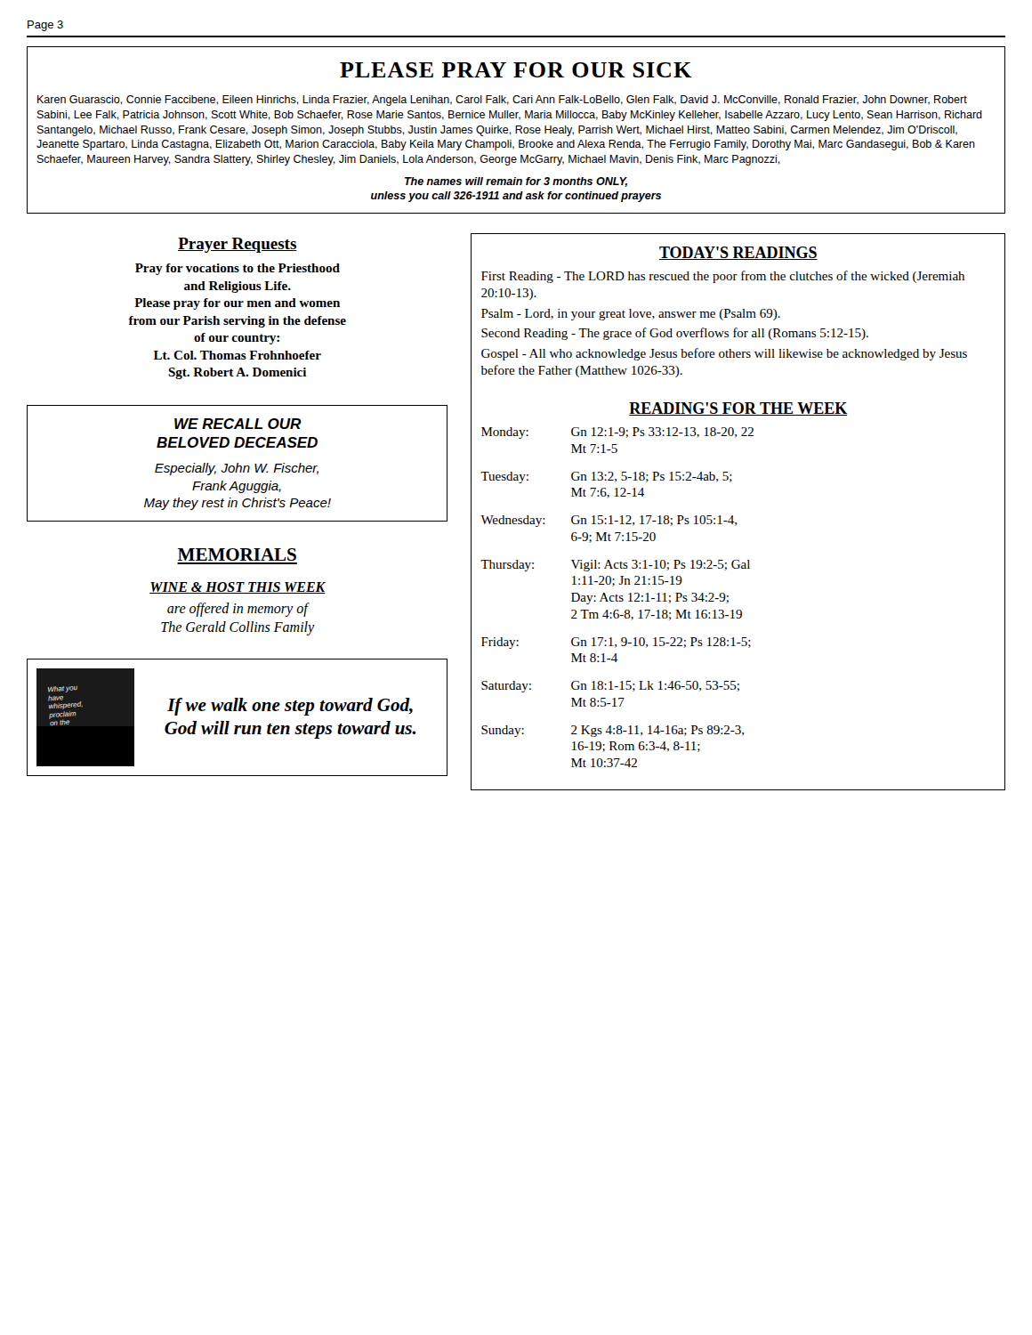Page 3
Please Pray for Our Sick
Karen Guarascio, Connie Faccibene, Eileen Hinrichs, Linda Frazier, Angela Lenihan, Carol Falk, Cari Ann Falk-LoBello, Glen Falk, David J. McConville, Ronald Frazier, John Downer, Robert Sabini, Lee Falk, Patricia Johnson, Scott White, Bob Schaefer, Rose Marie Santos, Bernice Muller, Maria Millocca, Baby McKinley Kelleher, Isabelle Azzaro, Lucy Lento, Sean Harrison, Richard Santangelo, Michael Russo, Frank Cesare, Joseph Simon, Joseph Stubbs, Justin James Quirke, Rose Healy, Parrish Wert, Michael Hirst, Matteo Sabini, Carmen Melendez, Jim O'Driscoll, Jeanette Spartaro, Linda Castagna, Elizabeth Ott, Marion Caracciola, Baby Keila Mary Champoli, Brooke and Alexa Renda, The Ferrugio Family, Dorothy Mai, Marc Gandasegui, Bob & Karen Schaefer, Maureen Harvey, Sandra Slattery, Shirley Chesley, Jim Daniels, Lola Anderson, George McGarry, Michael Mavin, Denis Fink, Marc Pagnozzi,
The names will remain for 3 months ONLY,
unless you call 326-1911 and ask for continued prayers
Prayer Requests
Pray for vocations to the Priesthood
and Religious Life.
Please pray for our men and women
from our Parish serving in the defense
of our country:
Lt. Col. Thomas Frohnhoefer
Sgt. Robert A. Domenici
WE RECALL OUR
BELOVED DECEASED
Especially, John W. Fischer,
Frank Aguggia,
May they rest in Christ's Peace!
MEMORIALS
WINE & HOST THIS WEEK
are offered in memory of
The Gerald Collins Family
What you
have
whispered,
proclaim
on the
housetops
If we walk one step toward God,
God will run ten steps toward us.
TODAY'S READINGS
First Reading - The LORD has rescued the poor from the clutches of the wicked (Jeremiah 20:10-13).
Psalm - Lord, in your great love, answer me (Psalm 69).
Second Reading - The grace of God overflows for all (Romans 5:12-15).
Gospel - All who acknowledge Jesus before others will likewise be acknowledged by Jesus before the Father (Matthew 1026-33).
READING'S FOR THE WEEK
| Monday: | Gn 12:1-9; Ps 33:12-13, 18-20, 22 Mt 7:1-5 |
| Tuesday: | Gn 13:2, 5-18; Ps 15:2-4ab, 5; Mt 7:6, 12-14 |
| Wednesday: | Gn 15:1-12, 17-18; Ps 105:1-4, 6-9; Mt 7:15-20 |
| Thursday: | Vigil: Acts 3:1-10; Ps 19:2-5; Gal 1:11-20; Jn 21:15-19 Day: Acts 12:1-11; Ps 34:2-9; 2 Tm 4:6-8, 17-18; Mt 16:13-19 |
| Friday: | Gn 17:1, 9-10, 15-22; Ps 128:1-5; Mt 8:1-4 |
| Saturday: | Gn 18:1-15; Lk 1:46-50, 53-55; Mt 8:5-17 |
| Sunday: | 2 Kgs 4:8-11, 14-16a; Ps 89:2-3, 16-19; Rom 6:3-4, 8-11; Mt 10:37-42 |